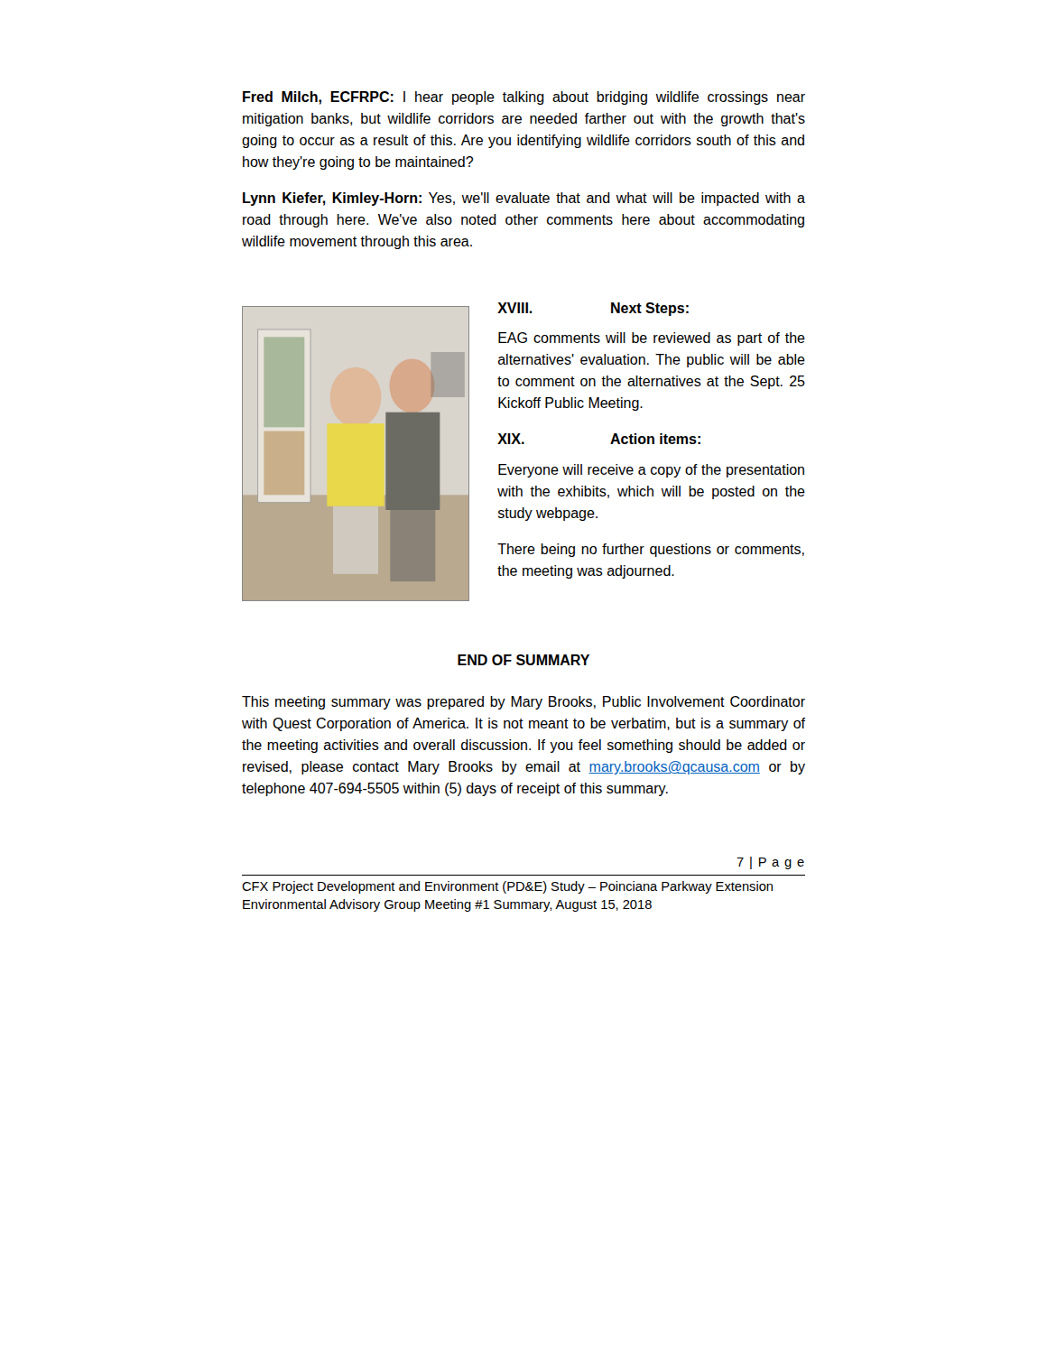Fred Milch, ECFRPC: I hear people talking about bridging wildlife crossings near mitigation banks, but wildlife corridors are needed farther out with the growth that's going to occur as a result of this. Are you identifying wildlife corridors south of this and how they're going to be maintained?
Lynn Kiefer, Kimley-Horn: Yes, we'll evaluate that and what will be impacted with a road through here. We've also noted other comments here about accommodating wildlife movement through this area.
XVIII. Next Steps:
EAG comments will be reviewed as part of the alternatives' evaluation. The public will be able to comment on the alternatives at the Sept. 25 Kickoff Public Meeting.
XIX. Action items:
Everyone will receive a copy of the presentation with the exhibits, which will be posted on the study webpage.
There being no further questions or comments, the meeting was adjourned.
END OF SUMMARY
This meeting summary was prepared by Mary Brooks, Public Involvement Coordinator with Quest Corporation of America. It is not meant to be verbatim, but is a summary of the meeting activities and overall discussion. If you feel something should be added or revised, please contact Mary Brooks by email at mary.brooks@qcausa.com or by telephone 407-694-5505 within (5) days of receipt of this summary.
7 | P a g e
CFX Project Development and Environment (PD&E) Study – Poinciana Parkway Extension
Environmental Advisory Group Meeting #1 Summary, August 15, 2018